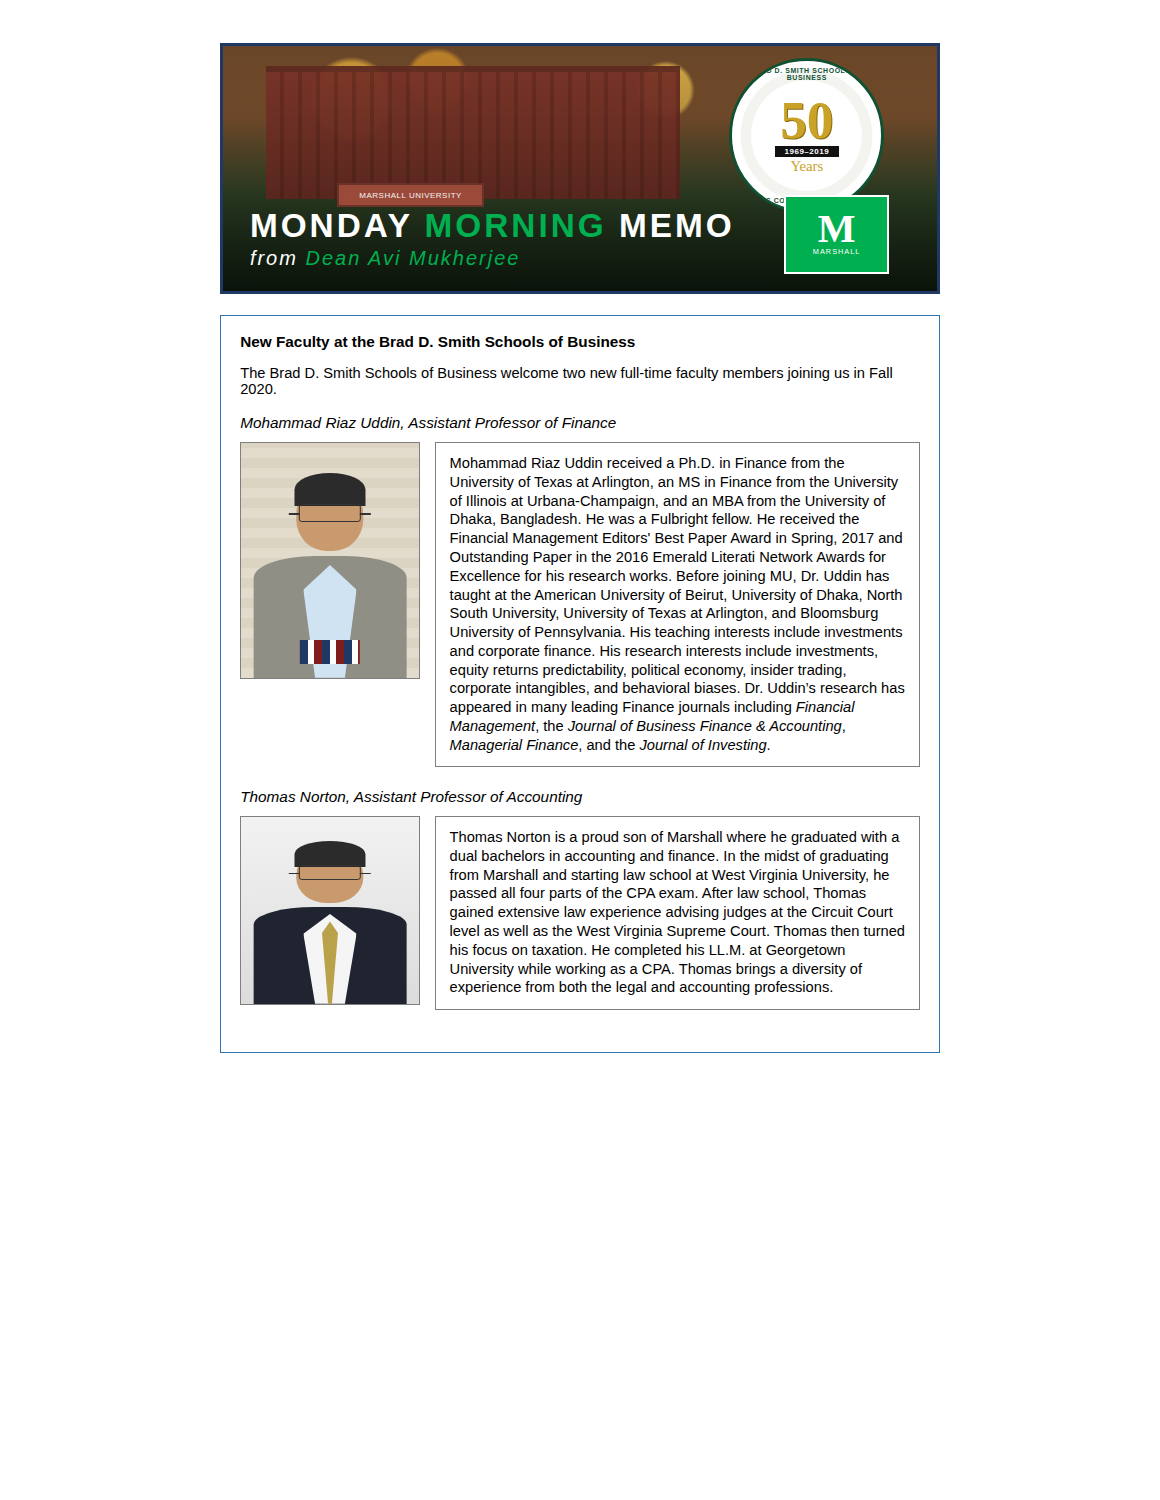Marshall University
Brad D. Smith Schools of Business
50
1969–2019
Years
Lewis College of Business
MONDAY MORNING MEMO
from Dean Avi Mukherjee
M
MARSHALL
New Faculty at the Brad D. Smith Schools of Business
The Brad D. Smith Schools of Business welcome two new full-time faculty members joining us in Fall 2020.
Mohammad Riaz Uddin, Assistant Professor of Finance
Mohammad Riaz Uddin received a Ph.D. in Finance from the University of Texas at Arlington, an MS in Finance from the University of Illinois at Urbana-Champaign, and an MBA from the University of Dhaka, Bangladesh. He was a Fulbright fellow. He received the Financial Management Editors' Best Paper Award in Spring, 2017 and Outstanding Paper in the 2016 Emerald Literati Network Awards for Excellence for his research works. Before joining MU, Dr. Uddin has taught at the American University of Beirut, University of Dhaka, North South University, University of Texas at Arlington, and Bloomsburg University of Pennsylvania. His teaching interests include investments and corporate finance. His research interests include investments, equity returns predictability, political economy, insider trading, corporate intangibles, and behavioral biases. Dr. Uddin’s research has appeared in many leading Finance journals including Financial Management, the Journal of Business Finance & Accounting, Managerial Finance, and the Journal of Investing.
Thomas Norton, Assistant Professor of Accounting
Thomas Norton is a proud son of Marshall where he graduated with a dual bachelors in accounting and finance. In the midst of graduating from Marshall and starting law school at West Virginia University, he passed all four parts of the CPA exam. After law school, Thomas gained extensive law experience advising judges at the Circuit Court level as well as the West Virginia Supreme Court. Thomas then turned his focus on taxation. He completed his LL.M. at Georgetown University while working as a CPA. Thomas brings a diversity of experience from both the legal and accounting professions.